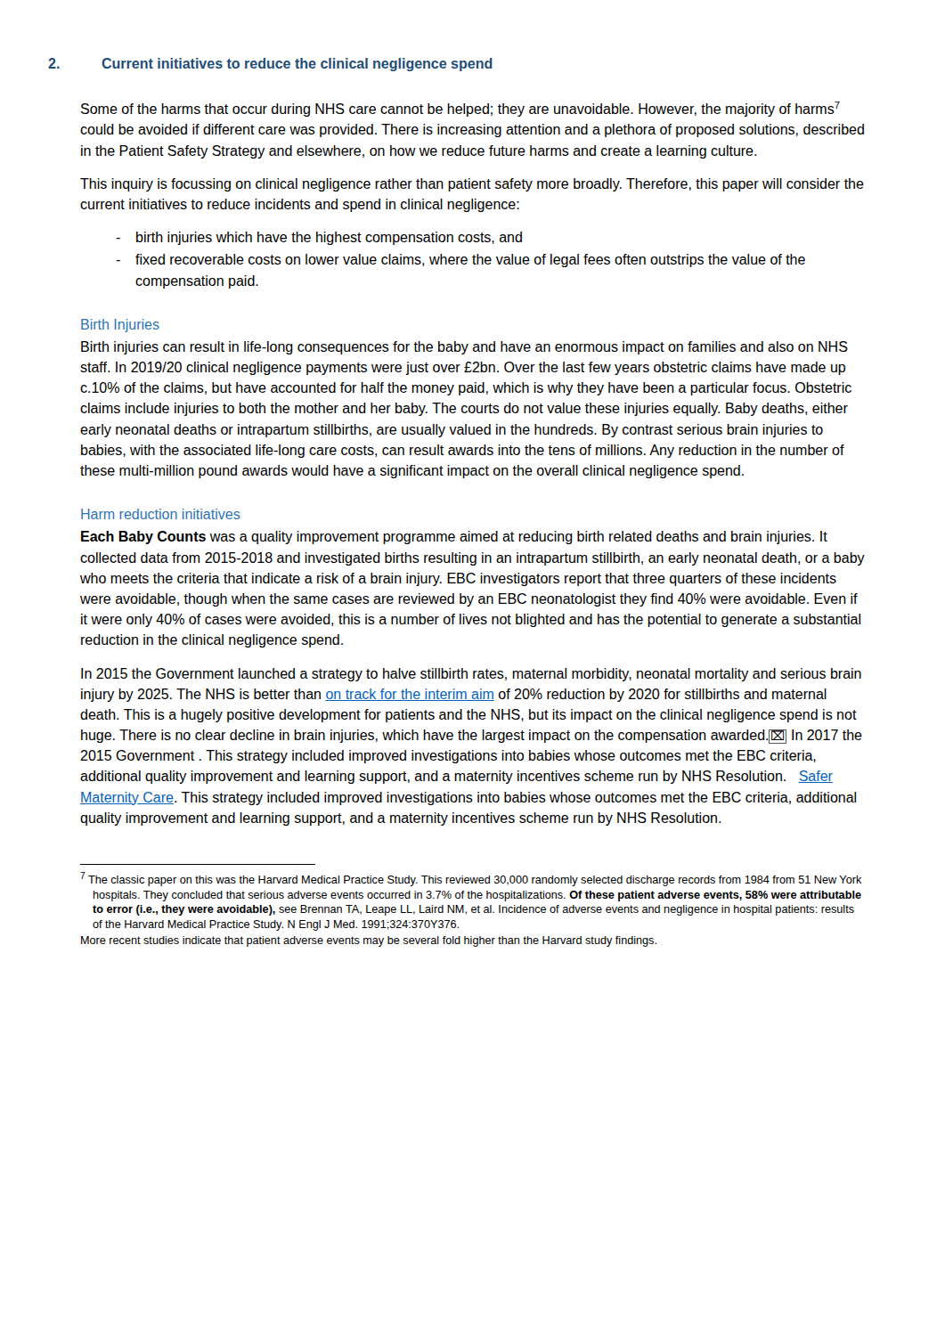2. Current initiatives to reduce the clinical negligence spend
Some of the harms that occur during NHS care cannot be helped; they are unavoidable. However, the majority of harms7 could be avoided if different care was provided. There is increasing attention and a plethora of proposed solutions, described in the Patient Safety Strategy and elsewhere, on how we reduce future harms and create a learning culture.
This inquiry is focussing on clinical negligence rather than patient safety more broadly. Therefore, this paper will consider the current initiatives to reduce incidents and spend in clinical negligence:
birth injuries which have the highest compensation costs, and
fixed recoverable costs on lower value claims, where the value of legal fees often outstrips the value of the compensation paid.
Birth Injuries
Birth injuries can result in life-long consequences for the baby and have an enormous impact on families and also on NHS staff. In 2019/20 clinical negligence payments were just over £2bn. Over the last few years obstetric claims have made up c.10% of the claims, but have accounted for half the money paid, which is why they have been a particular focus. Obstetric claims include injuries to both the mother and her baby. The courts do not value these injuries equally. Baby deaths, either early neonatal deaths or intrapartum stillbirths, are usually valued in the hundreds. By contrast serious brain injuries to babies, with the associated life-long care costs, can result awards into the tens of millions. Any reduction in the number of these multi-million pound awards would have a significant impact on the overall clinical negligence spend.
Harm reduction initiatives
Each Baby Counts was a quality improvement programme aimed at reducing birth related deaths and brain injuries. It collected data from 2015-2018 and investigated births resulting in an intrapartum stillbirth, an early neonatal death, or a baby who meets the criteria that indicate a risk of a brain injury. EBC investigators report that three quarters of these incidents were avoidable, though when the same cases are reviewed by an EBC neonatologist they find 40% were avoidable. Even if it were only 40% of cases were avoided, this is a number of lives not blighted and has the potential to generate a substantial reduction in the clinical negligence spend.
In 2015 the Government launched a strategy to halve stillbirth rates, maternal morbidity, neonatal mortality and serious brain injury by 2025. The NHS is better than on track for the interim aim of 20% reduction by 2020 for stillbirths and maternal death. This is a hugely positive development for patients and the NHS, but its impact on the clinical negligence spend is not huge. There is no clear decline in brain injuries, which have the largest impact on the compensation awarded.⌧ In 2017 the 2015 Government . This strategy included improved investigations into babies whose outcomes met the EBC criteria, additional quality improvement and learning support, and a maternity incentives scheme run by NHS Resolution. Safer Maternity Care. This strategy included improved investigations into babies whose outcomes met the EBC criteria, additional quality improvement and learning support, and a maternity incentives scheme run by NHS Resolution.
7 The classic paper on this was the Harvard Medical Practice Study. This reviewed 30,000 randomly selected discharge records from 1984 from 51 New York hospitals. They concluded that serious adverse events occurred in 3.7% of the hospitalizations. Of these patient adverse events, 58% were attributable to error (i.e., they were avoidable), see Brennan TA, Leape LL, Laird NM, et al. Incidence of adverse events and negligence in hospital patients: results of the Harvard Medical Practice Study. N Engl J Med. 1991;324:370Y376.
More recent studies indicate that patient adverse events may be several fold higher than the Harvard study findings.